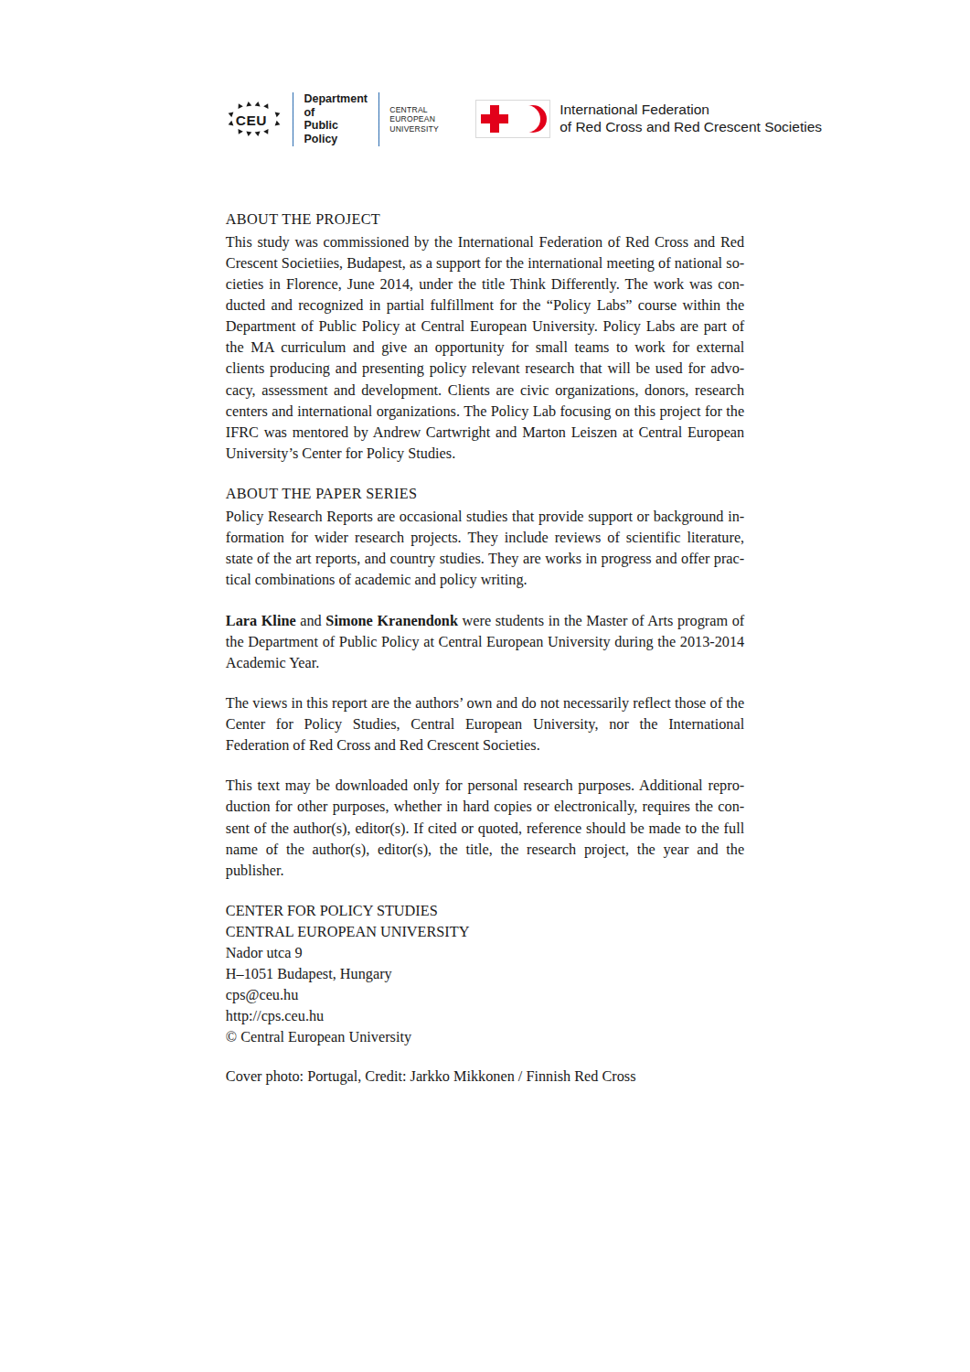CEU
Department of
Public Policy
Central
European
University
International Federation
of Red Cross and Red Crescent Societies
About the Project
This study was commissioned by the International Federation of Red Cross and Red Crescent Societiies, Budapest, as a support for the international meeting of national societies in Florence, June 2014, under the title Think Differently. The work was conducted and recognized in partial fulfillment for the “Policy Labs” course within the Department of Public Policy at Central European University. Policy Labs are part of the MA curriculum and give an opportunity for small teams to work for external clients producing and presenting policy relevant research that will be used for advocacy, assessment and development. Clients are civic organizations, donors, research centers and international organizations. The Policy Lab focusing on this project for the IFRC was mentored by Andrew Cartwright and Marton Leiszen at Central European University’s Center for Policy Studies.
About the Paper Series
Policy Research Reports are occasional studies that provide support or background information for wider research projects. They include reviews of scientific literature, state of the art reports, and country studies. They are works in progress and offer practical combinations of academic and policy writing.
Lara Kline and Simone Kranendonk were students in the Master of Arts program of the Department of Public Policy at Central European University during the 2013-2014 Academic Year.
The views in this report are the authors’ own and do not necessarily reflect those of the Center for Policy Studies, Central European University, nor the International Federation of Red Cross and Red Crescent Societies.
This text may be downloaded only for personal research purposes. Additional reproduction for other purposes, whether in hard copies or electronically, requires the consent of the author(s), editor(s). If cited or quoted, reference should be made to the full name of the author(s), editor(s), the title, the research project, the year and the publisher.
CENTER FOR POLICY STUDIES
CENTRAL EUROPEAN UNIVERSITY
Nador utca 9
H–1051 Budapest, Hungary
cps@ceu.hu
http://cps.ceu.hu
© Central European University
Cover photo: Portugal, Credit: Jarkko Mikkonen / Finnish Red Cross